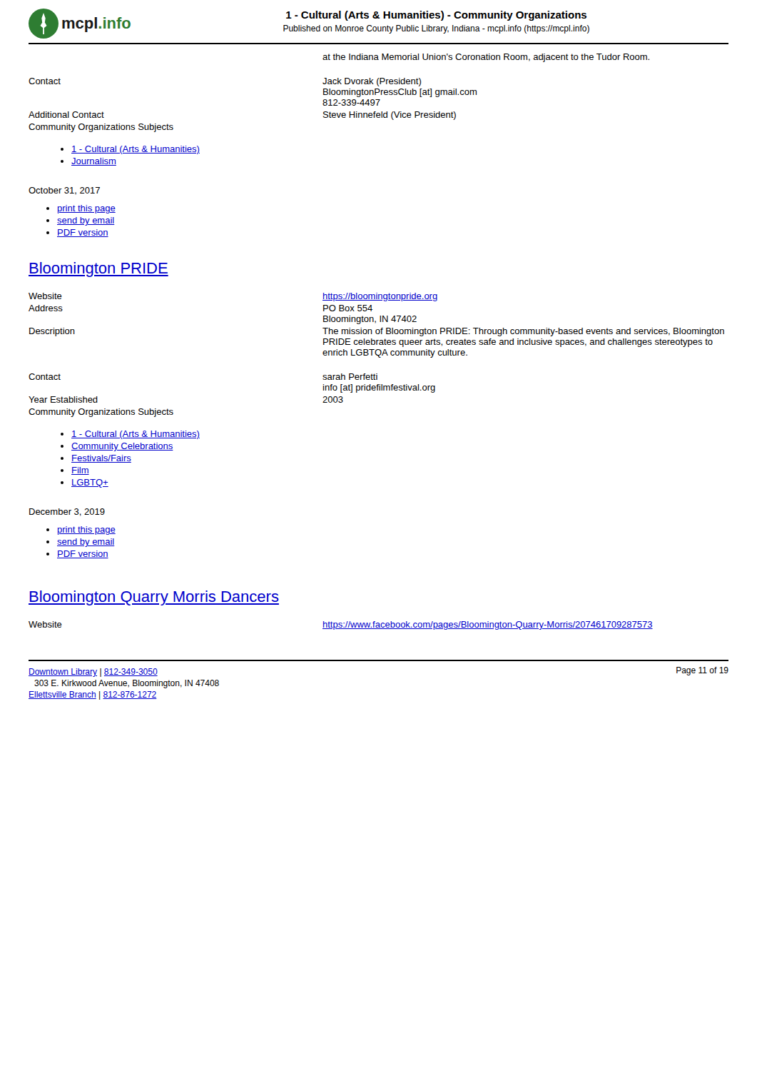mcpl.info
1 - Cultural (Arts & Humanities) - Community Organizations
Published on Monroe County Public Library, Indiana - mcpl.info (https://mcpl.info)
| | at the Indiana Memorial Union's Coronation Room, adjacent to the Tudor Room. |
| Contact | Jack Dvorak (President) BloomingtonPressClub [at] gmail.com 812-339-4497 |
| Additional Contact | Steve Hinnefeld (Vice President) |
| Community Organizations Subjects | |
1 - Cultural (Arts & Humanities)
Journalism
October 31, 2017
print this page
send by email
PDF version
Bloomington PRIDE
| Website | https://bloomingtonpride.org |
| Address | PO Box 554 Bloomington, IN 47402 |
| Description | The mission of Bloomington PRIDE: Through community-based events and services, Bloomington PRIDE celebrates queer arts, creates safe and inclusive spaces, and challenges stereotypes to enrich LGBTQA community culture. |
| Contact | sarah Perfetti info [at] pridefilmfestival.org |
| Year Established | 2003 |
| Community Organizations Subjects | |
1 - Cultural (Arts & Humanities)
Community Celebrations
Festivals/Fairs
Film
LGBTQ+
December 3, 2019
print this page
send by email
PDF version
Bloomington Quarry Morris Dancers
| Website | https://www.facebook.com/pages/Bloomington-Quarry-Morris/207461709287573 |
Page 11 of 19
Downtown Library | 812-349-3050
303 E. Kirkwood Avenue, Bloomington, IN 47408
Ellettsville Branch | 812-876-1272